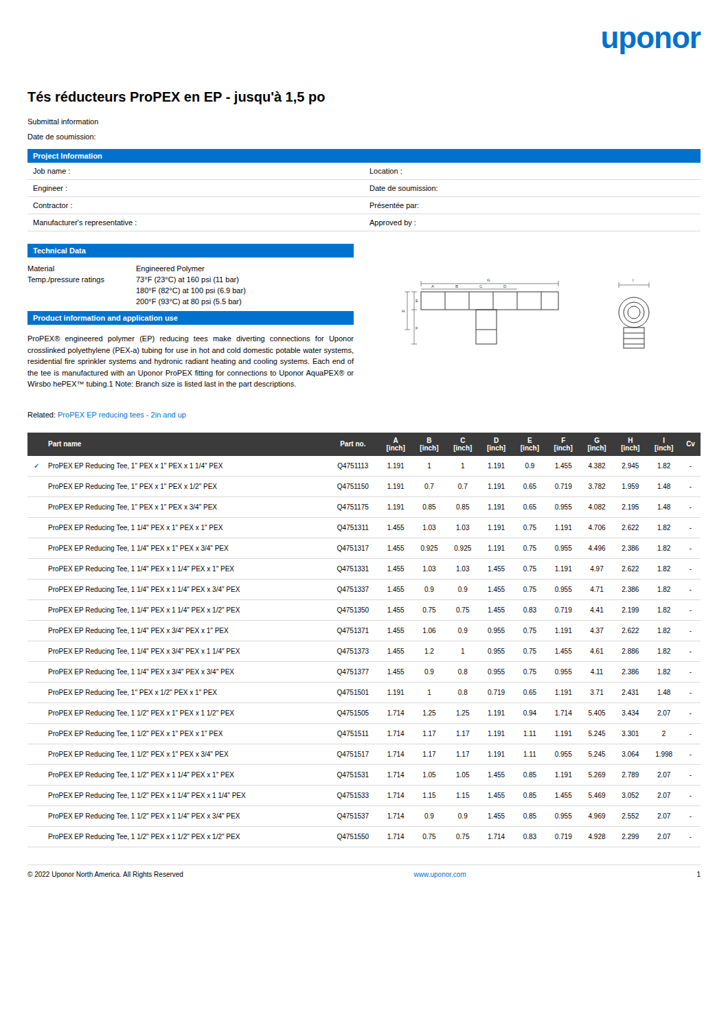uponor
Tés réducteurs ProPEX en EP - jusqu'à 1,5 po
Submittal information
Date de soumission:
Project Information
| Job name : | Location : |
| Engineer : | Date de soumission: |
| Contractor : | Présentée par: |
| Manufacturer's representative : | Approved by : |
Technical Data
| Material | Engineered Polymer |
| Temp./pressure ratings | 73°F (23°C) at 160 psi (11 bar) |
| | 180°F (82°C) at 100 psi (6.9 bar) |
| | 200°F (93°C) at 80 psi (5.5 bar) |
Product information and application use
ProPEX® engineered polymer (EP) reducing tees make diverting connections for Uponor crosslinked polyethylene (PEX-a) tubing for use in hot and cold domestic potable water systems, residential fire sprinkler systems and hydronic radiant heating and cooling systems. Each end of the tee is manufactured with an Uponor ProPEX fitting for connections to Uponor AquaPEX® or Wirsbo hePEX™ tubing.1 Note: Branch size is listed last in the part descriptions.
G A B C D E H F I
Related: ProPEX EP reducing tees - 2in and up
| | Part name | Part no. | A [inch] | B [inch] | C [inch] | D [inch] | E [inch] | F [inch] | G [inch] | H [inch] | I [inch] | Cv |
| --- | --- | --- | --- | --- | --- | --- | --- | --- | --- | --- | --- | --- |
| ✓ | ProPEX EP Reducing Tee, 1" PEX x 1" PEX x 1 1/4" PEX | Q4751113 | 1.191 | 1 | 1 | 1.191 | 0.9 | 1.455 | 4.382 | 2.945 | 1.82 | - |
| | ProPEX EP Reducing Tee, 1" PEX x 1" PEX x 1/2" PEX | Q4751150 | 1.191 | 0.7 | 0.7 | 1.191 | 0.65 | 0.719 | 3.782 | 1.959 | 1.48 | - |
| | ProPEX EP Reducing Tee, 1" PEX x 1" PEX x 3/4" PEX | Q4751175 | 1.191 | 0.85 | 0.85 | 1.191 | 0.65 | 0.955 | 4.082 | 2.195 | 1.48 | - |
| | ProPEX EP Reducing Tee, 1 1/4" PEX x 1" PEX x 1" PEX | Q4751311 | 1.455 | 1.03 | 1.03 | 1.191 | 0.75 | 1.191 | 4.706 | 2.622 | 1.82 | - |
| | ProPEX EP Reducing Tee, 1 1/4" PEX x 1" PEX x 3/4" PEX | Q4751317 | 1.455 | 0.925 | 0.925 | 1.191 | 0.75 | 0.955 | 4.496 | 2.386 | 1.82 | - |
| | ProPEX EP Reducing Tee, 1 1/4" PEX x 1 1/4" PEX x 1" PEX | Q4751331 | 1.455 | 1.03 | 1.03 | 1.455 | 0.75 | 1.191 | 4.97 | 2.622 | 1.82 | - |
| | ProPEX EP Reducing Tee, 1 1/4" PEX x 1 1/4" PEX x 3/4" PEX | Q4751337 | 1.455 | 0.9 | 0.9 | 1.455 | 0.75 | 0.955 | 4.71 | 2.386 | 1.82 | - |
| | ProPEX EP Reducing Tee, 1 1/4" PEX x 1 1/4" PEX x 1/2" PEX | Q4751350 | 1.455 | 0.75 | 0.75 | 1.455 | 0.83 | 0.719 | 4.41 | 2.199 | 1.82 | - |
| | ProPEX EP Reducing Tee, 1 1/4" PEX x 3/4" PEX x 1" PEX | Q4751371 | 1.455 | 1.06 | 0.9 | 0.955 | 0.75 | 1.191 | 4.37 | 2.622 | 1.82 | - |
| | ProPEX EP Reducing Tee, 1 1/4" PEX x 3/4" PEX x 1 1/4" PEX | Q4751373 | 1.455 | 1.2 | 1 | 0.955 | 0.75 | 1.455 | 4.61 | 2.886 | 1.82 | - |
| | ProPEX EP Reducing Tee, 1 1/4" PEX x 3/4" PEX x 3/4" PEX | Q4751377 | 1.455 | 0.9 | 0.8 | 0.955 | 0.75 | 0.955 | 4.11 | 2.386 | 1.82 | - |
| | ProPEX EP Reducing Tee, 1" PEX x 1/2" PEX x 1" PEX | Q4751501 | 1.191 | 1 | 0.8 | 0.719 | 0.65 | 1.191 | 3.71 | 2.431 | 1.48 | - |
| | ProPEX EP Reducing Tee, 1 1/2" PEX x 1" PEX x 1 1/2" PEX | Q4751505 | 1.714 | 1.25 | 1.25 | 1.191 | 0.94 | 1.714 | 5.405 | 3.434 | 2.07 | - |
| | ProPEX EP Reducing Tee, 1 1/2" PEX x 1" PEX x 1" PEX | Q4751511 | 1.714 | 1.17 | 1.17 | 1.191 | 1.11 | 1.191 | 5.245 | 3.301 | 2 | - |
| | ProPEX EP Reducing Tee, 1 1/2" PEX x 1" PEX x 3/4" PEX | Q4751517 | 1.714 | 1.17 | 1.17 | 1.191 | 1.11 | 0.955 | 5.245 | 3.064 | 1.998 | - |
| | ProPEX EP Reducing Tee, 1 1/2" PEX x 1 1/4" PEX x 1" PEX | Q4751531 | 1.714 | 1.05 | 1.05 | 1.455 | 0.85 | 1.191 | 5.269 | 2.789 | 2.07 | - |
| | ProPEX EP Reducing Tee, 1 1/2" PEX x 1 1/4" PEX x 1 1/4" PEX | Q4751533 | 1.714 | 1.15 | 1.15 | 1.455 | 0.85 | 1.455 | 5.469 | 3.052 | 2.07 | - |
| | ProPEX EP Reducing Tee, 1 1/2" PEX x 1 1/4" PEX x 3/4" PEX | Q4751537 | 1.714 | 0.9 | 0.9 | 1.455 | 0.85 | 0.955 | 4.969 | 2.552 | 2.07 | - |
| | ProPEX EP Reducing Tee, 1 1/2" PEX x 1 1/2" PEX x 1/2" PEX | Q4751550 | 1.714 | 0.75 | 0.75 | 1.714 | 0.83 | 0.719 | 4.928 | 2.299 | 2.07 | - |
© 2022 Uponor North America. All Rights Reserved www.uponor.com 1